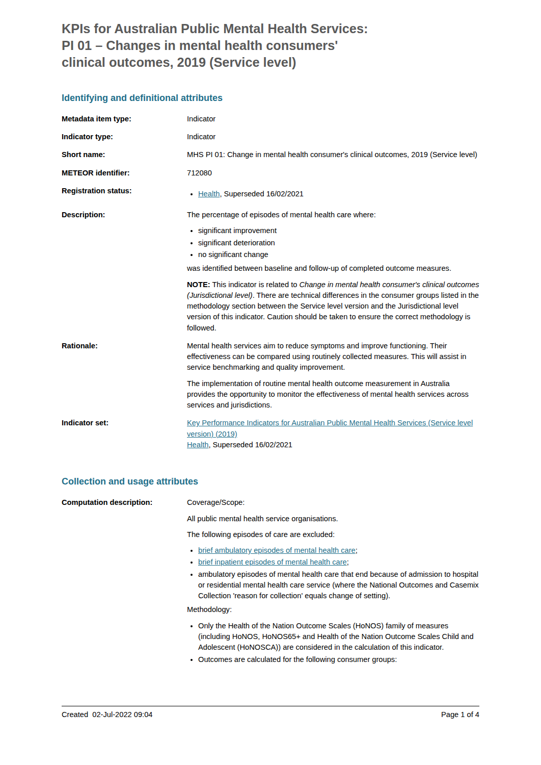KPIs for Australian Public Mental Health Services:
PI 01 – Changes in mental health consumers'
clinical outcomes, 2019 (Service level)
Identifying and definitional attributes
| Metadata item type: | Indicator |
| Indicator type: | Indicator |
| Short name: | MHS PI 01: Change in mental health consumer's clinical outcomes, 2019 (Service level) |
| METEOR identifier: | 712080 |
| Registration status: | Health , Superseded 16/02/2021 |
| Description: | The percentage of episodes of mental health care where: significant improvement significant deterioration no significant change was identified between baseline and follow-up of completed outcome measures. NOTE: This indicator is related to Change in mental health consumer's clinical outcomes (Jurisdictional level) . There are technical differences in the consumer groups listed in the methodology section between the Service level version and the Jurisdictional level version of this indicator. Caution should be taken to ensure the correct methodology is followed. |
| Rationale: | Mental health services aim to reduce symptoms and improve functioning. Their effectiveness can be compared using routinely collected measures. This will assist in service benchmarking and quality improvement. The implementation of routine mental health outcome measurement in Australia provides the opportunity to monitor the effectiveness of mental health services across services and jurisdictions. |
| Indicator set: | Key Performance Indicators for Australian Public Mental Health Services (Service level version) (2019) Health , Superseded 16/02/2021 |
Collection and usage attributes
| Computation description: | Coverage/Scope: All public mental health service organisations. The following episodes of care are excluded: brief ambulatory episodes of mental health care ; brief inpatient episodes of mental health care ; ambulatory episodes of mental health care that end because of admission to hospital or residential mental health care service (where the National Outcomes and Casemix Collection 'reason for collection' equals change of setting). Methodology: Only the Health of the Nation Outcome Scales (HoNOS) family of measures (including HoNOS, HoNOS65+ and Health of the Nation Outcome Scales Child and Adolescent (HoNOSCA)) are considered in the calculation of this indicator. Outcomes are calculated for the following consumer groups: |
Created 02-Jul-2022 09:04 Page 1 of 4